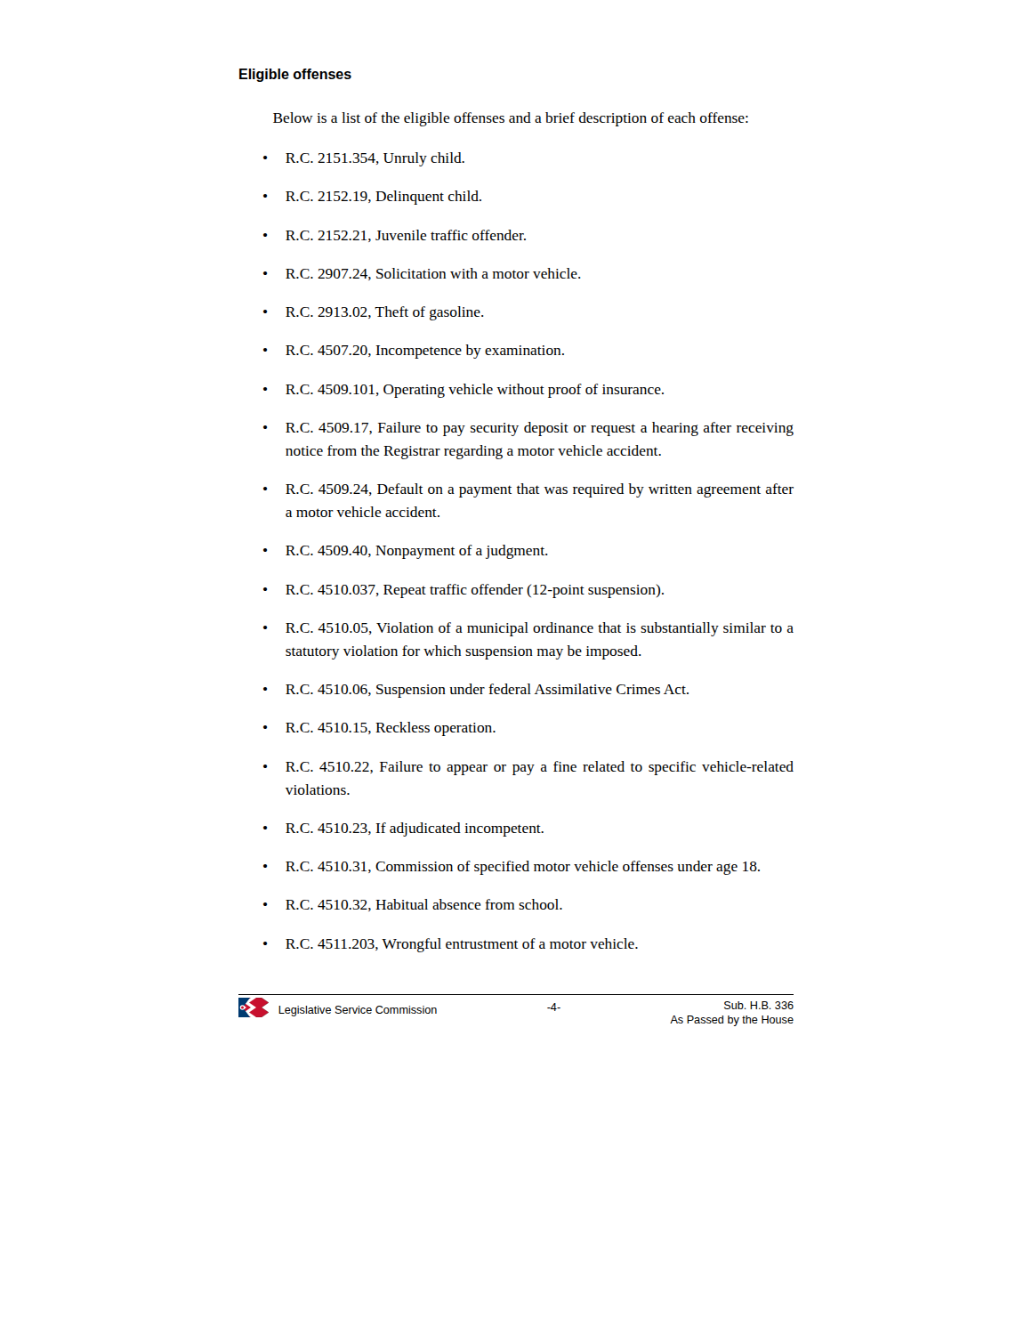Eligible offenses
Below is a list of the eligible offenses and a brief description of each offense:
R.C. 2151.354, Unruly child.
R.C. 2152.19, Delinquent child.
R.C. 2152.21, Juvenile traffic offender.
R.C. 2907.24, Solicitation with a motor vehicle.
R.C. 2913.02, Theft of gasoline.
R.C. 4507.20, Incompetence by examination.
R.C. 4509.101, Operating vehicle without proof of insurance.
R.C. 4509.17, Failure to pay security deposit or request a hearing after receiving notice from the Registrar regarding a motor vehicle accident.
R.C. 4509.24, Default on a payment that was required by written agreement after a motor vehicle accident.
R.C. 4509.40, Nonpayment of a judgment.
R.C. 4510.037, Repeat traffic offender (12-point suspension).
R.C. 4510.05, Violation of a municipal ordinance that is substantially similar to a statutory violation for which suspension may be imposed.
R.C. 4510.06, Suspension under federal Assimilative Crimes Act.
R.C. 4510.15, Reckless operation.
R.C. 4510.22, Failure to appear or pay a fine related to specific vehicle-related violations.
R.C. 4510.23, If adjudicated incompetent.
R.C. 4510.31, Commission of specified motor vehicle offenses under age 18.
R.C. 4510.32, Habitual absence from school.
R.C. 4511.203, Wrongful entrustment of a motor vehicle.
Legislative Service Commission
-4-
Sub. H.B. 336
As Passed by the House